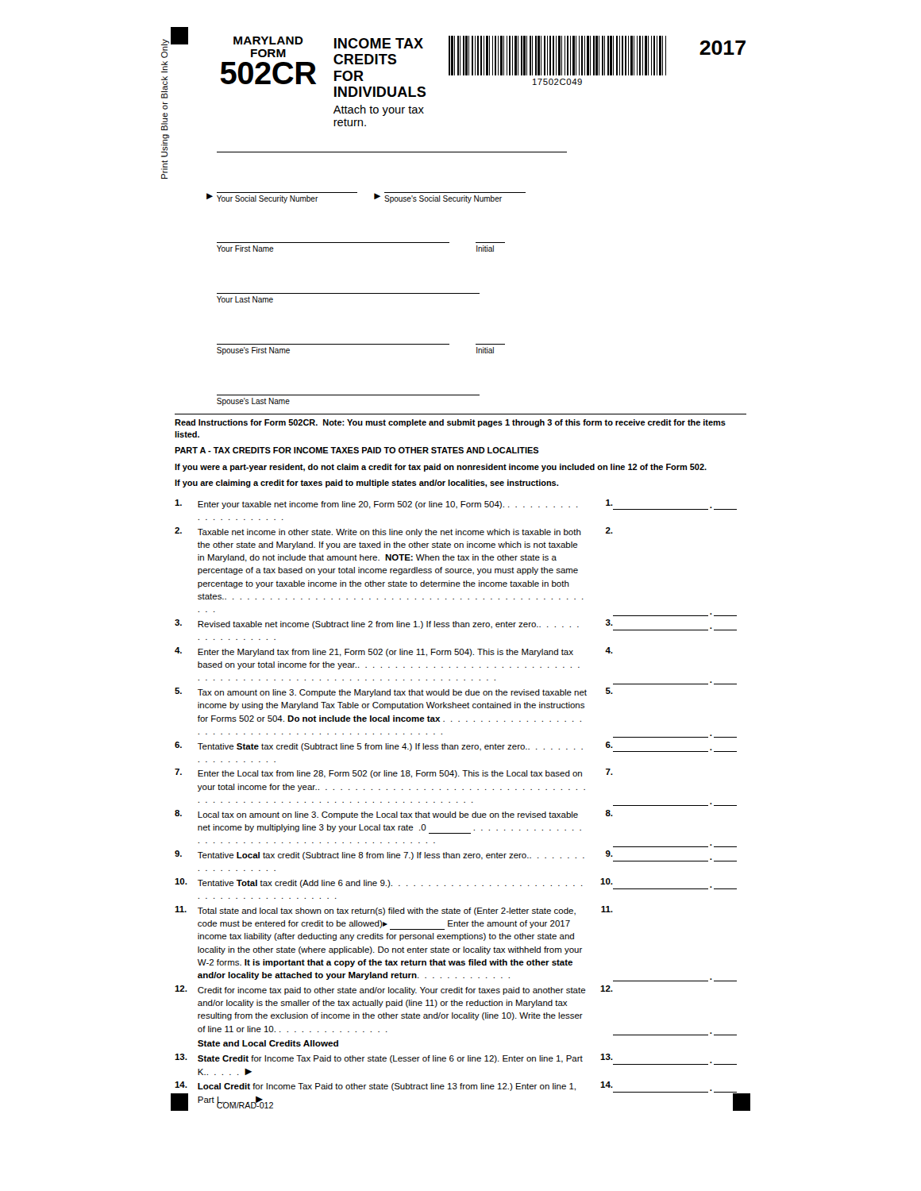Print Using Blue or Black Ink Only
MARYLAND
FORM
502CR
INCOME TAX CREDITS
FOR INDIVIDUALS
Attach to your tax return.
17502C049
2017
►
Your Social Security Number
►
Spouse's Social Security Number
Your First Name
Initial
Your Last Name
Spouse's First Name
Initial
Spouse's Last Name
Read Instructions for Form 502CR. Note: You must complete and submit pages 1 through 3 of this form to receive credit for the items listed.
PART A - TAX CREDITS FOR INCOME TAXES PAID TO OTHER STATES AND LOCALITIES
If you were a part-year resident, do not claim a credit for tax paid on nonresident income you included on line 12 of the Form 502.
If you are claiming a credit for taxes paid to multiple states and/or localities, see instructions.
| 1. | Enter your taxable net income from line 20, Form 502 (or line 10, Form 504). . . . . . . . . . . . . . . . . . . . . . . | 1. | . |
| 2. | Taxable net income in other state. Write on this line only the net income which is taxable in both the other state and Maryland. If you are taxed in the other state on income which is not taxable in Maryland, do not include that amount here. NOTE: When the tax in the other state is a percentage of a tax based on your total income regardless of source, you must apply the same percentage to your taxable income in the other state to determine the income taxable in both states. . . . . . . . . . . . . . . . . . . . . . . . . . . . . . . . . . . . . . . . . . . . . . . . . . . . | 2. | . |
| 3. | Revised taxable net income (Subtract line 2 from line 1.) If less than zero, enter zero. . . . . . . . . . . . . . . . . . | 3. | . |
| 4. | Enter the Maryland tax from line 21, Form 502 (or line 11, Form 504). This is the Maryland tax based on your total income for the year. . . . . . . . . . . . . . . . . . . . . . . . . . . . . . . . . . . . . . . . . . . . . . . . . . . . . . . . . . . . . . . . . . . . . . . | 4. | . |
| 5. | Tax on amount on line 3. Compute the Maryland tax that would be due on the revised taxable net income by using the Maryland Tax Table or Computation Worksheet contained in the instructions for Forms 502 or 504. Do not include the local income tax . . . . . . . . . . . . . . . . . . . . . . . . . . . . . . . . . . . . . . . . . . . . . . . . . . . . | 5. | . |
| 6. | Tentative State tax credit (Subtract line 5 from line 4.) If less than zero, enter zero. . . . . . . . . . . . . . . . . . . . | 6. | . |
| 7. | Enter the Local tax from line 28, Form 502 (or line 18, Form 504). This is the Local tax based on your total income for the year. . . . . . . . . . . . . . . . . . . . . . . . . . . . . . . . . . . . . . . . . . . . . . . . . . . . . . . . . . . . . . . . . . . . . . . . . . | 7. | . |
| 8. | Local tax on amount on line 3. Compute the Local tax that would be due on the revised taxable net income by multiplying line 3 by your Local tax rate .0 . . . . . . . . . . . . . . . . . . . . . . . . . . . . . . . . . . . . . . . . . . . . . . . | 8. | . |
| 9. | Tentative Local tax credit (Subtract line 8 from line 7.) If less than zero, enter zero. . . . . . . . . . . . . . . . . . . . | 9. | . |
| 10. | Tentative Total tax credit (Add line 6 and line 9.) . . . . . . . . . . . . . . . . . . . . . . . . . . . . . . . . . . . . . . . . . . . . . | 10. | . |
| 11. | Total state and local tax shown on tax return(s) filed with the state of (Enter 2-letter state code, code must be entered for credit to be allowed) ▸ Enter the amount of your 2017 income tax liability (after deducting any credits for personal exemptions) to the other state and locality in the other state (where applicable). Do not enter state or locality tax withheld from your W-2 forms. It is important that a copy of the tax return that was filed with the other state and/or locality be attached to your Maryland return . . . . . . . . . . . . . | 11. | . |
| 12. | Credit for income tax paid to other state and/or locality. Your credit for taxes paid to another state and/or locality is the smaller of the tax actually paid (line 11) or the reduction in Maryland tax resulting from the exclusion of income in the other state and/or locality (line 10). Write the lesser of line 11 or line 10. . . . . . . . . . . . . . . . | 12. | . |
| | State and Local Credits Allowed | | |
| 13. | State Credit for Income Tax Paid to other state (Lesser of line 6 or line 12). Enter on line 1, Part K. . . . . . ► | 13. | . |
| 14. | Local Credit for Income Tax Paid to other state (Subtract line 13 from line 12.) Enter on line 1, Part L. . . . . ► | 14. | . |
COM/RAD-012